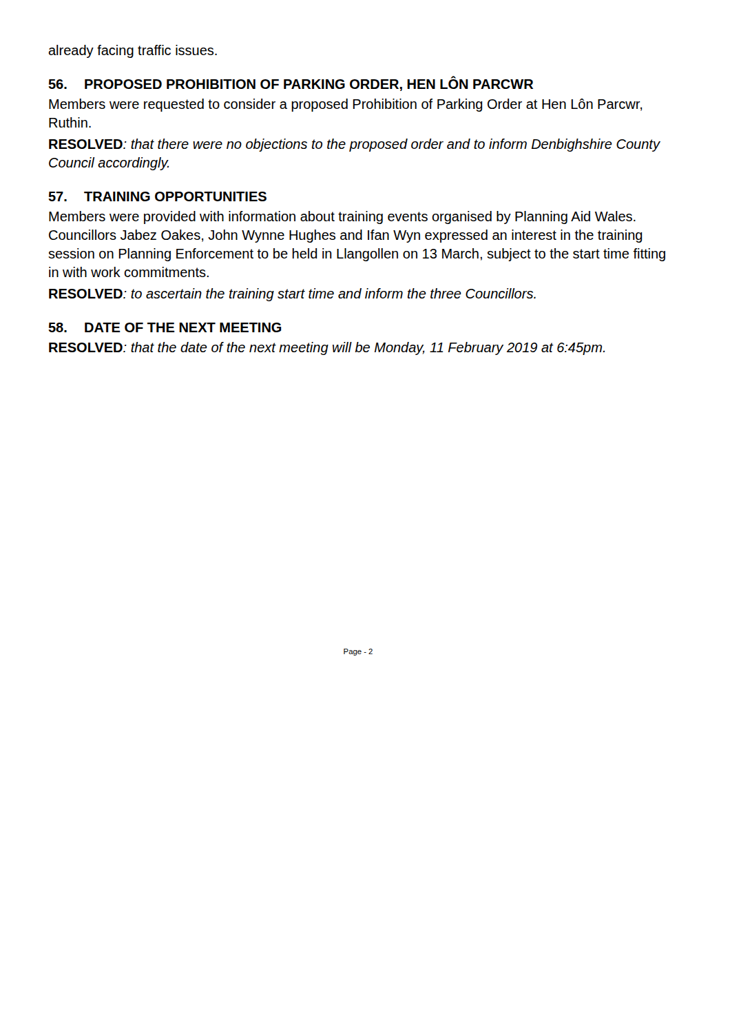already facing traffic issues.
56. PROPOSED PROHIBITION OF PARKING ORDER, HEN LÔN PARCWR
Members were requested to consider a proposed Prohibition of Parking Order at Hen Lôn Parcwr, Ruthin.
RESOLVED: that there were no objections to the proposed order and to inform Denbighshire County Council accordingly.
57. TRAINING OPPORTUNITIES
Members were provided with information about training events organised by Planning Aid Wales. Councillors Jabez Oakes, John Wynne Hughes and Ifan Wyn expressed an interest in the training session on Planning Enforcement to be held in Llangollen on 13 March, subject to the start time fitting in with work commitments.
RESOLVED: to ascertain the training start time and inform the three Councillors.
58. DATE OF THE NEXT MEETING
RESOLVED: that the date of the next meeting will be Monday, 11 February 2019 at 6:45pm.
Page - 2